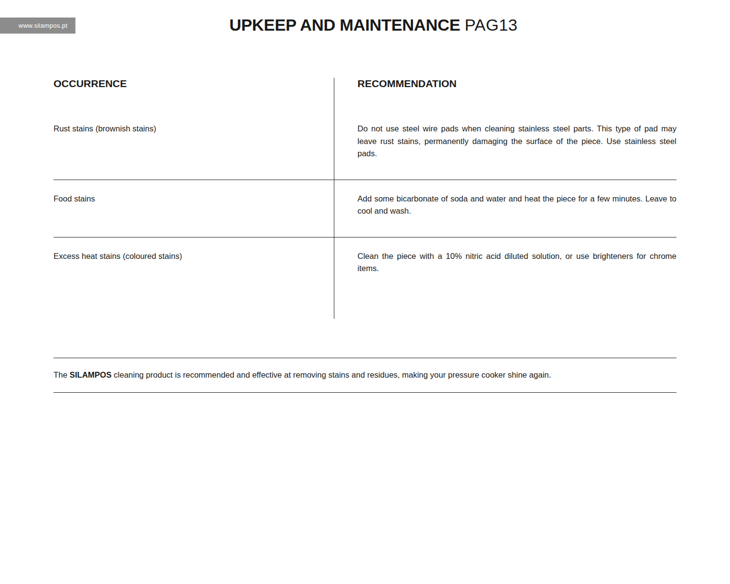www.silampos.pt
UPKEEP AND MAINTENANCE PAG13
| OCCURRENCE | RECOMMENDATION |
| --- | --- |
| Rust stains (brownish stains) | Do not use steel wire pads when cleaning stainless steel parts. This type of pad may leave rust stains, permanently damaging the surface of the piece. Use stainless steel pads. |
| Food stains | Add some bicarbonate of soda and water and heat the piece for a few minutes. Leave to cool and wash. |
| Excess heat stains (coloured stains) | Clean the piece with a 10% nitric acid diluted solution, or use brighteners for chrome items. |
The SILAMPOS cleaning product is recommended and effective at removing stains and residues, making your pressure cooker shine again.